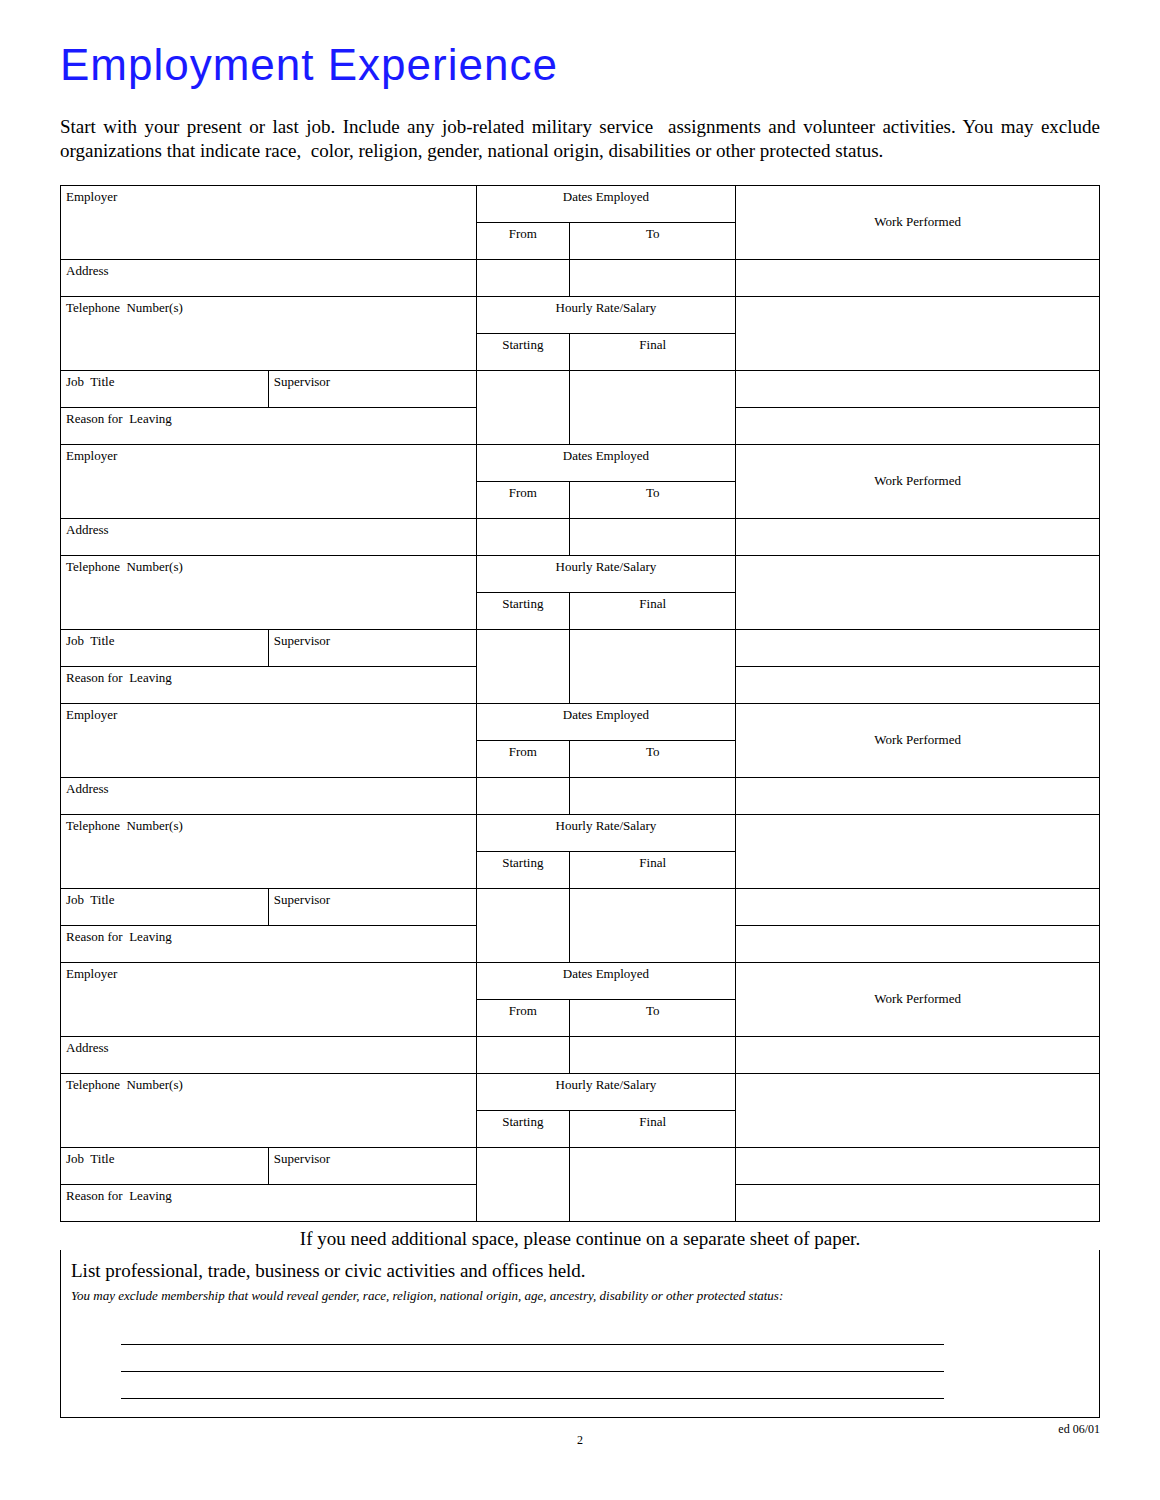Employment Experience
Start with your present or last job. Include any job-related military service assignments and volunteer activities. You may exclude organizations that indicate race, color, religion, gender, national origin, disabilities or other protected status.
| Employer | Dates Employed | Work Performed |
| From | To |
| Address | | | |
| Telephone Number(s) | Hourly Rate/Salary | |
| Starting | Final |
| Job Title | Supervisor | | | |
| Reason for Leaving | | | |
| Employer | Dates Employed | Work Performed |
| From | To |
| Address | | | |
| Telephone Number(s) | Hourly Rate/Salary | |
| Starting | Final |
| Job Title | Supervisor | | | |
| Reason for Leaving | | | |
| Employer | Dates Employed | Work Performed |
| From | To |
| Address | | | |
| Telephone Number(s) | Hourly Rate/Salary | |
| Starting | Final |
| Job Title | Supervisor | | | |
| Reason for Leaving | | | |
| Employer | Dates Employed | Work Performed |
| From | To |
| Address | | | |
| Telephone Number(s) | Hourly Rate/Salary | |
| Starting | Final |
| Job Title | Supervisor | | | |
| Reason for Leaving | | | |
If you need additional space, please continue on a separate sheet of paper.
List professional, trade, business or civic activities and offices held.
You may exclude membership that would reveal gender, race, religion, national origin, age, ancestry, disability or other protected status:
ed 06/01
2